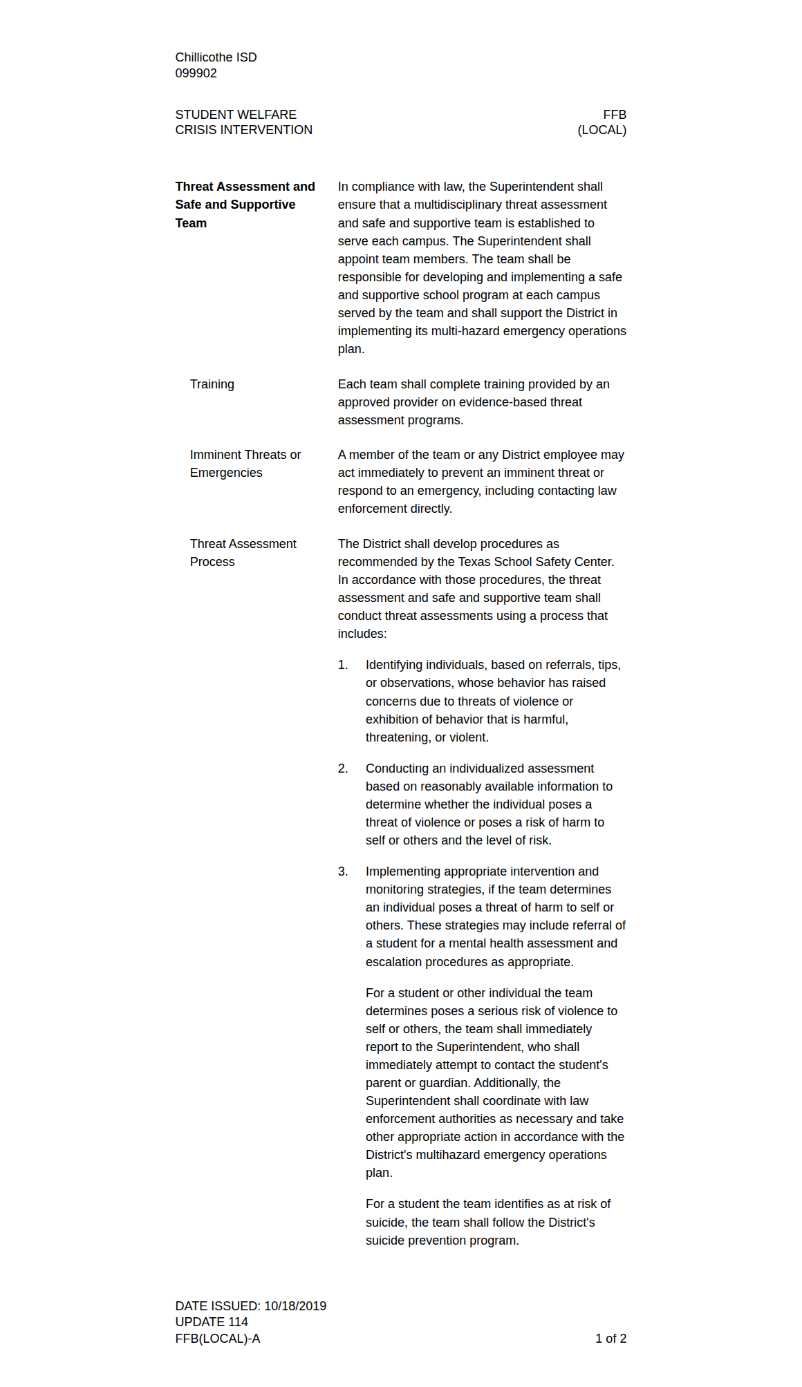Chillicothe ISD
099902
STUDENT WELFARE CRISIS INTERVENTION
FFB (LOCAL)
Threat Assessment and Safe and Supportive Team
In compliance with law, the Superintendent shall ensure that a multidisciplinary threat assessment and safe and supportive team is established to serve each campus. The Superintendent shall appoint team members. The team shall be responsible for developing and implementing a safe and supportive school program at each campus served by the team and shall support the District in implementing its multi-hazard emergency operations plan.
Training
Each team shall complete training provided by an approved provider on evidence-based threat assessment programs.
Imminent Threats or Emergencies
A member of the team or any District employee may act immediately to prevent an imminent threat or respond to an emergency, including contacting law enforcement directly.
Threat Assessment Process
The District shall develop procedures as recommended by the Texas School Safety Center. In accordance with those procedures, the threat assessment and safe and supportive team shall conduct threat assessments using a process that includes:
1.
Identifying individuals, based on referrals, tips, or observations, whose behavior has raised concerns due to threats of violence or exhibition of behavior that is harmful, threatening, or violent.
2.
Conducting an individualized assessment based on reasonably available information to determine whether the individual poses a threat of violence or poses a risk of harm to self or others and the level of risk.
3.
Implementing appropriate intervention and monitoring strategies, if the team determines an individual poses a threat of harm to self or others. These strategies may include referral of a student for a mental health assessment and escalation procedures as appropriate.
For a student or other individual the team determines poses a serious risk of violence to self or others, the team shall immediately report to the Superintendent, who shall immediately attempt to contact the student's parent or guardian. Additionally, the Superintendent shall coordinate with law enforcement authorities as necessary and take other appropriate action in accordance with the District's multihazard emergency operations plan.
For a student the team identifies as at risk of suicide, the team shall follow the District's suicide prevention program.
DATE ISSUED: 10/18/2019 UPDATE 114 FFB(LOCAL)-A
1 of 2